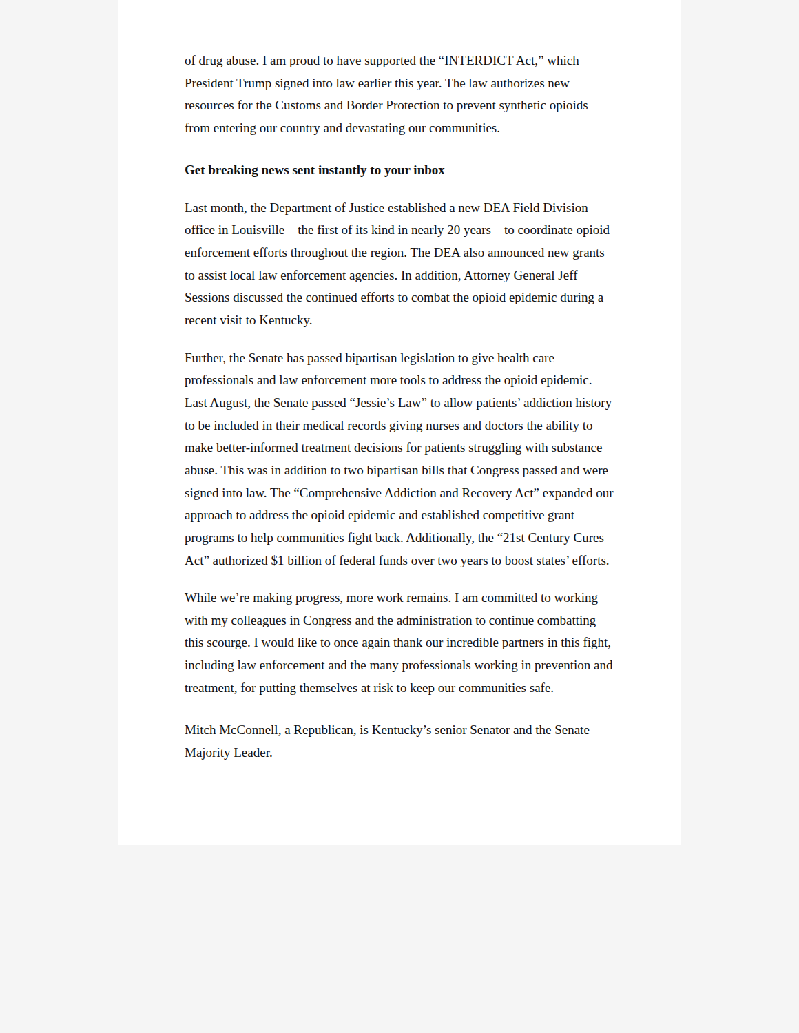of drug abuse. I am proud to have supported the “INTERDICT Act,” which President Trump signed into law earlier this year. The law authorizes new resources for the Customs and Border Protection to prevent synthetic opioids from entering our country and devastating our communities.
Get breaking news sent instantly to your inbox
Last month, the Department of Justice established a new DEA Field Division office in Louisville – the first of its kind in nearly 20 years – to coordinate opioid enforcement efforts throughout the region. The DEA also announced new grants to assist local law enforcement agencies. In addition, Attorney General Jeff Sessions discussed the continued efforts to combat the opioid epidemic during a recent visit to Kentucky.
Further, the Senate has passed bipartisan legislation to give health care professionals and law enforcement more tools to address the opioid epidemic. Last August, the Senate passed “Jessie’s Law” to allow patients’ addiction history to be included in their medical records giving nurses and doctors the ability to make better-informed treatment decisions for patients struggling with substance abuse. This was in addition to two bipartisan bills that Congress passed and were signed into law. The “Comprehensive Addiction and Recovery Act” expanded our approach to address the opioid epidemic and established competitive grant programs to help communities fight back. Additionally, the “21st Century Cures Act” authorized $1 billion of federal funds over two years to boost states’ efforts.
While we’re making progress, more work remains. I am committed to working with my colleagues in Congress and the administration to continue combatting this scourge. I would like to once again thank our incredible partners in this fight, including law enforcement and the many professionals working in prevention and treatment, for putting themselves at risk to keep our communities safe.
Mitch McConnell, a Republican, is Kentucky’s senior Senator and the Senate Majority Leader.